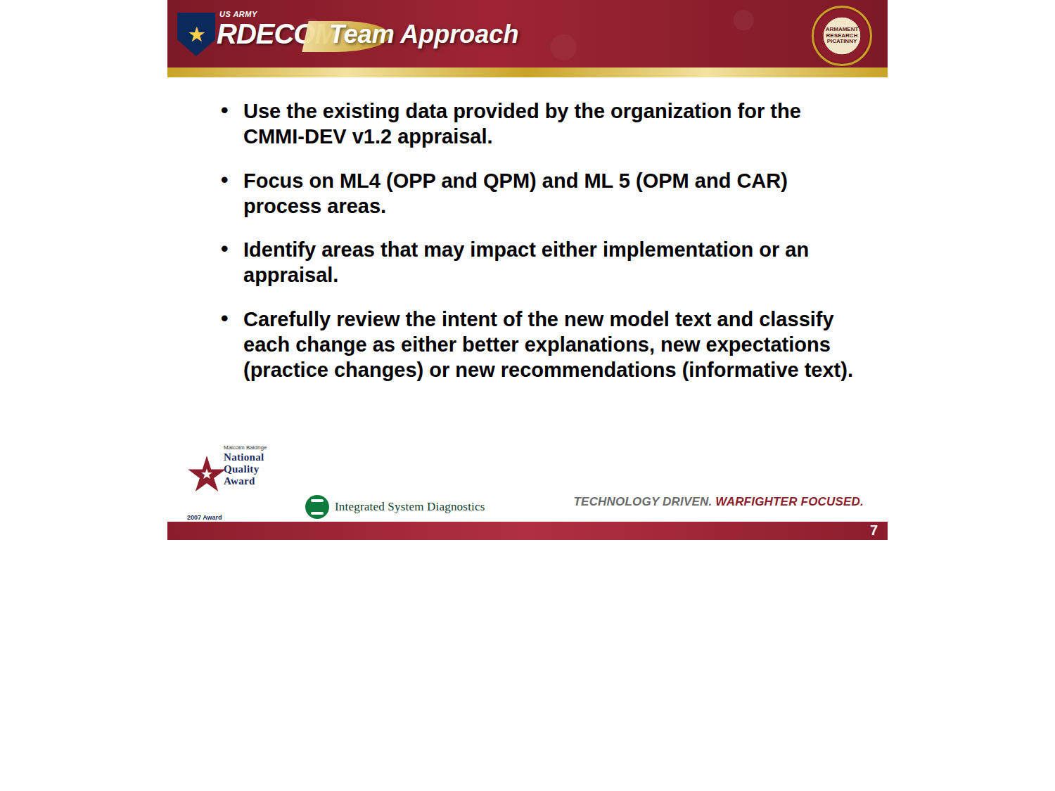★
US ARMY
RDECOM
Team Approach
ARMAMENT
RESEARCH
PICATINNY
Use the existing data provided by the organization for the CMMI-DEV v1.2 appraisal.
Focus on ML4 (OPP and QPM) and ML 5 (OPM and CAR) process areas.
Identify areas that may impact either implementation or an appraisal.
Carefully review the intent of the new model text and classify each change as either better explanations, new expectations (practice changes) or new recommendations (informative text).
Malcolm Baldrige National Quality Award
2007 Award
Recipient
Integrated System Diagnostics
TECHNOLOGY DRIVEN. WARFIGHTER FOCUSED.
7